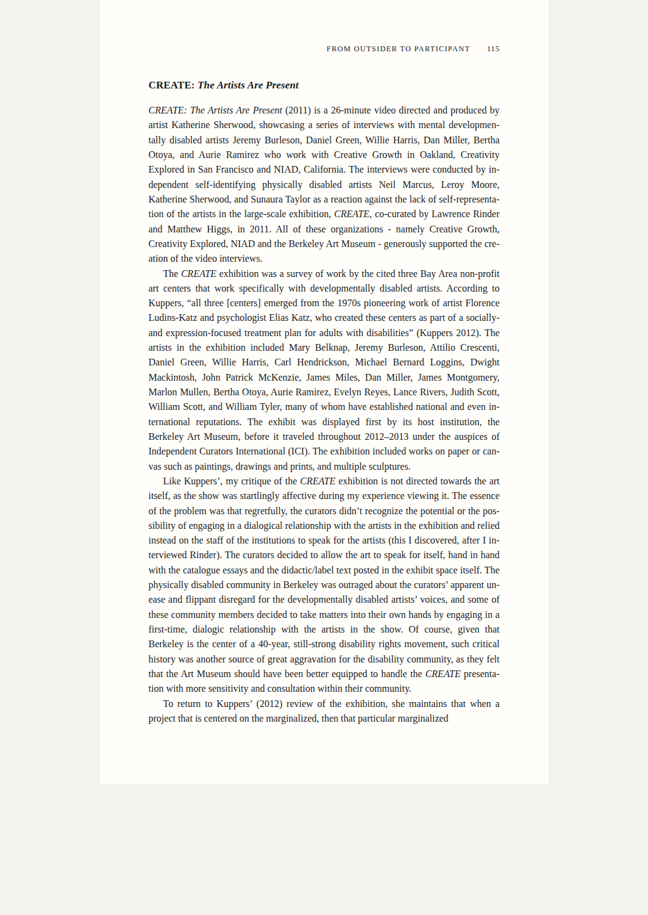From Outsider to Participant 115
CREATE: The Artists Are Present
CREATE: The Artists Are Present (2011) is a 26-minute video directed and produced by artist Katherine Sherwood, showcasing a series of interviews with mental developmentally disabled artists Jeremy Burleson, Daniel Green, Willie Harris, Dan Miller, Bertha Otoya, and Aurie Ramirez who work with Creative Growth in Oakland, Creativity Explored in San Francisco and NIAD, California. The interviews were conducted by independent self-identifying physically disabled artists Neil Marcus, Leroy Moore, Katherine Sherwood, and Sunaura Taylor as a reaction against the lack of self-representation of the artists in the large-scale exhibition, CREATE, co-curated by Lawrence Rinder and Matthew Higgs, in 2011. All of these organizations - namely Creative Growth, Creativity Explored, NIAD and the Berkeley Art Museum - generously supported the creation of the video interviews.
The CREATE exhibition was a survey of work by the cited three Bay Area non-profit art centers that work specifically with developmentally disabled artists. According to Kuppers, “all three [centers] emerged from the 1970s pioneering work of artist Florence Ludins-Katz and psychologist Elias Katz, who created these centers as part of a socially-and expression-focused treatment plan for adults with disabilities” (Kuppers 2012). The artists in the exhibition included Mary Belknap, Jeremy Burleson, Attilio Crescenti, Daniel Green, Willie Harris, Carl Hendrickson, Michael Bernard Loggins, Dwight Mackintosh, John Patrick McKenzie, James Miles, Dan Miller, James Montgomery, Marlon Mullen, Bertha Otoya, Aurie Ramirez, Evelyn Reyes, Lance Rivers, Judith Scott, William Scott, and William Tyler, many of whom have established national and even international reputations. The exhibit was displayed first by its host institution, the Berkeley Art Museum, before it traveled throughout 2012–2013 under the auspices of Independent Curators International (ICI). The exhibition included works on paper or canvas such as paintings, drawings and prints, and multiple sculptures.
Like Kuppers’, my critique of the CREATE exhibition is not directed towards the art itself, as the show was startlingly affective during my experience viewing it. The essence of the problem was that regretfully, the curators didn’t recognize the potential or the possibility of engaging in a dialogical relationship with the artists in the exhibition and relied instead on the staff of the institutions to speak for the artists (this I discovered, after I interviewed Rinder). The curators decided to allow the art to speak for itself, hand in hand with the catalogue essays and the didactic/label text posted in the exhibit space itself. The physically disabled community in Berkeley was outraged about the curators’ apparent unease and flippant disregard for the developmentally disabled artists’ voices, and some of these community members decided to take matters into their own hands by engaging in a first-time, dialogic relationship with the artists in the show. Of course, given that Berkeley is the center of a 40-year, still-strong disability rights movement, such critical history was another source of great aggravation for the disability community, as they felt that the Art Museum should have been better equipped to handle the CREATE presentation with more sensitivity and consultation within their community.
To return to Kuppers’ (2012) review of the exhibition, she maintains that when a project that is centered on the marginalized, then that particular marginalized